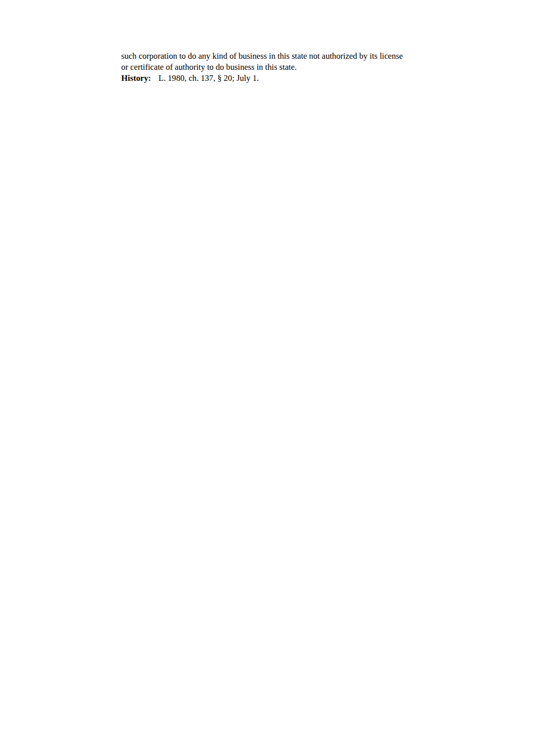such corporation to do any kind of business in this state not authorized by its license or certificate of authority to do business in this state.
History: L. 1980, ch. 137, § 20; July 1.